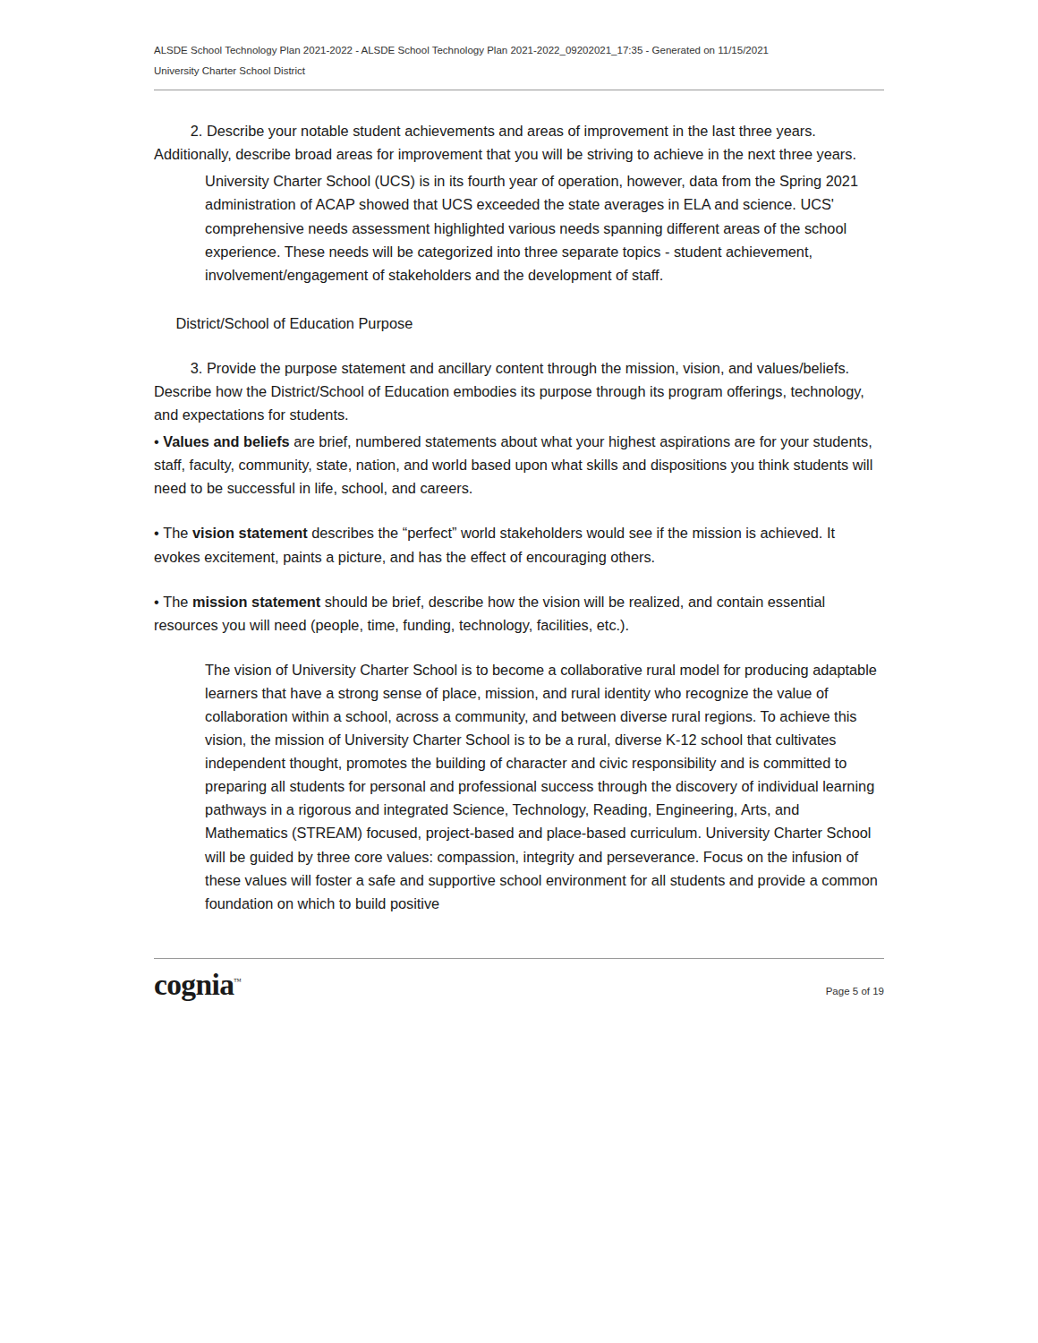ALSDE School Technology Plan 2021-2022 - ALSDE School Technology Plan 2021-2022_09202021_17:35 - Generated on 11/15/2021
University Charter School District
2. Describe your notable student achievements and areas of improvement in the last three years. Additionally, describe broad areas for improvement that you will be striving to achieve in the next three years.
University Charter School (UCS) is in its fourth year of operation, however, data from the Spring 2021 administration of ACAP showed that UCS exceeded the state averages in ELA and science. UCS' comprehensive needs assessment highlighted various needs spanning different areas of the school experience. These needs will be categorized into three separate topics - student achievement, involvement/engagement of stakeholders and the development of staff.
District/School of Education Purpose
3. Provide the purpose statement and ancillary content through the mission, vision, and values/beliefs. Describe how the District/School of Education embodies its purpose through its program offerings, technology, and expectations for students.
Values and beliefs are brief, numbered statements about what your highest aspirations are for your students, staff, faculty, community, state, nation, and world based upon what skills and dispositions you think students will need to be successful in life, school, and careers.
The vision statement describes the “perfect” world stakeholders would see if the mission is achieved. It evokes excitement, paints a picture, and has the effect of encouraging others.
The mission statement should be brief, describe how the vision will be realized, and contain essential resources you will need (people, time, funding, technology, facilities, etc.).
The vision of University Charter School is to become a collaborative rural model for producing adaptable learners that have a strong sense of place, mission, and rural identity who recognize the value of collaboration within a school, across a community, and between diverse rural regions. To achieve this vision, the mission of University Charter School is to be a rural, diverse K-12 school that cultivates independent thought, promotes the building of character and civic responsibility and is committed to preparing all students for personal and professional success through the discovery of individual learning pathways in a rigorous and integrated Science, Technology, Reading, Engineering, Arts, and Mathematics (STREAM) focused, project-based and place-based curriculum. University Charter School will be guided by three core values: compassion, integrity and perseverance. Focus on the infusion of these values will foster a safe and supportive school environment for all students and provide a common foundation on which to build positive
cognia™
Page 5 of 19